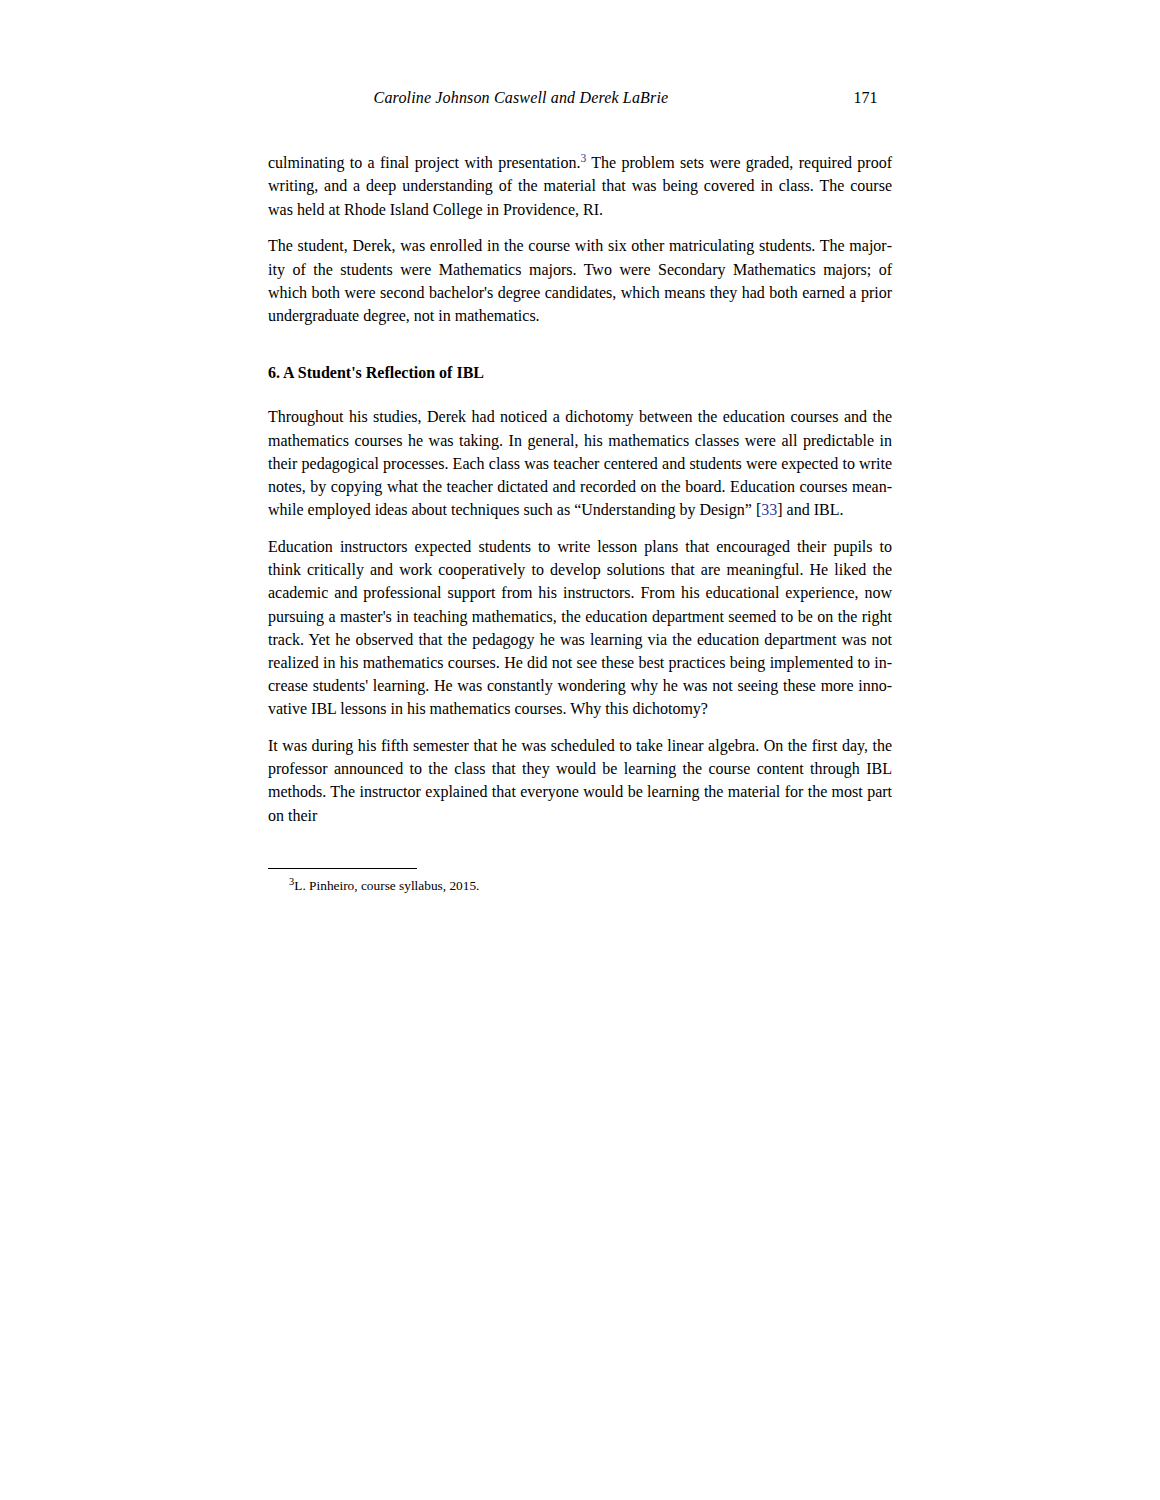Caroline Johnson Caswell and Derek LaBrie 171
culminating to a final project with presentation.3 The problem sets were graded, required proof writing, and a deep understanding of the material that was being covered in class. The course was held at Rhode Island College in Providence, RI.
The student, Derek, was enrolled in the course with six other matriculating students. The majority of the students were Mathematics majors. Two were Secondary Mathematics majors; of which both were second bachelor's degree candidates, which means they had both earned a prior undergraduate degree, not in mathematics.
6. A Student's Reflection of IBL
Throughout his studies, Derek had noticed a dichotomy between the education courses and the mathematics courses he was taking. In general, his mathematics classes were all predictable in their pedagogical processes. Each class was teacher centered and students were expected to write notes, by copying what the teacher dictated and recorded on the board. Education courses meanwhile employed ideas about techniques such as “Understanding by Design” [33] and IBL.
Education instructors expected students to write lesson plans that encouraged their pupils to think critically and work cooperatively to develop solutions that are meaningful. He liked the academic and professional support from his instructors. From his educational experience, now pursuing a master's in teaching mathematics, the education department seemed to be on the right track. Yet he observed that the pedagogy he was learning via the education department was not realized in his mathematics courses. He did not see these best practices being implemented to increase students' learning. He was constantly wondering why he was not seeing these more innovative IBL lessons in his mathematics courses. Why this dichotomy?
It was during his fifth semester that he was scheduled to take linear algebra. On the first day, the professor announced to the class that they would be learning the course content through IBL methods. The instructor explained that everyone would be learning the material for the most part on their
3L. Pinheiro, course syllabus, 2015.